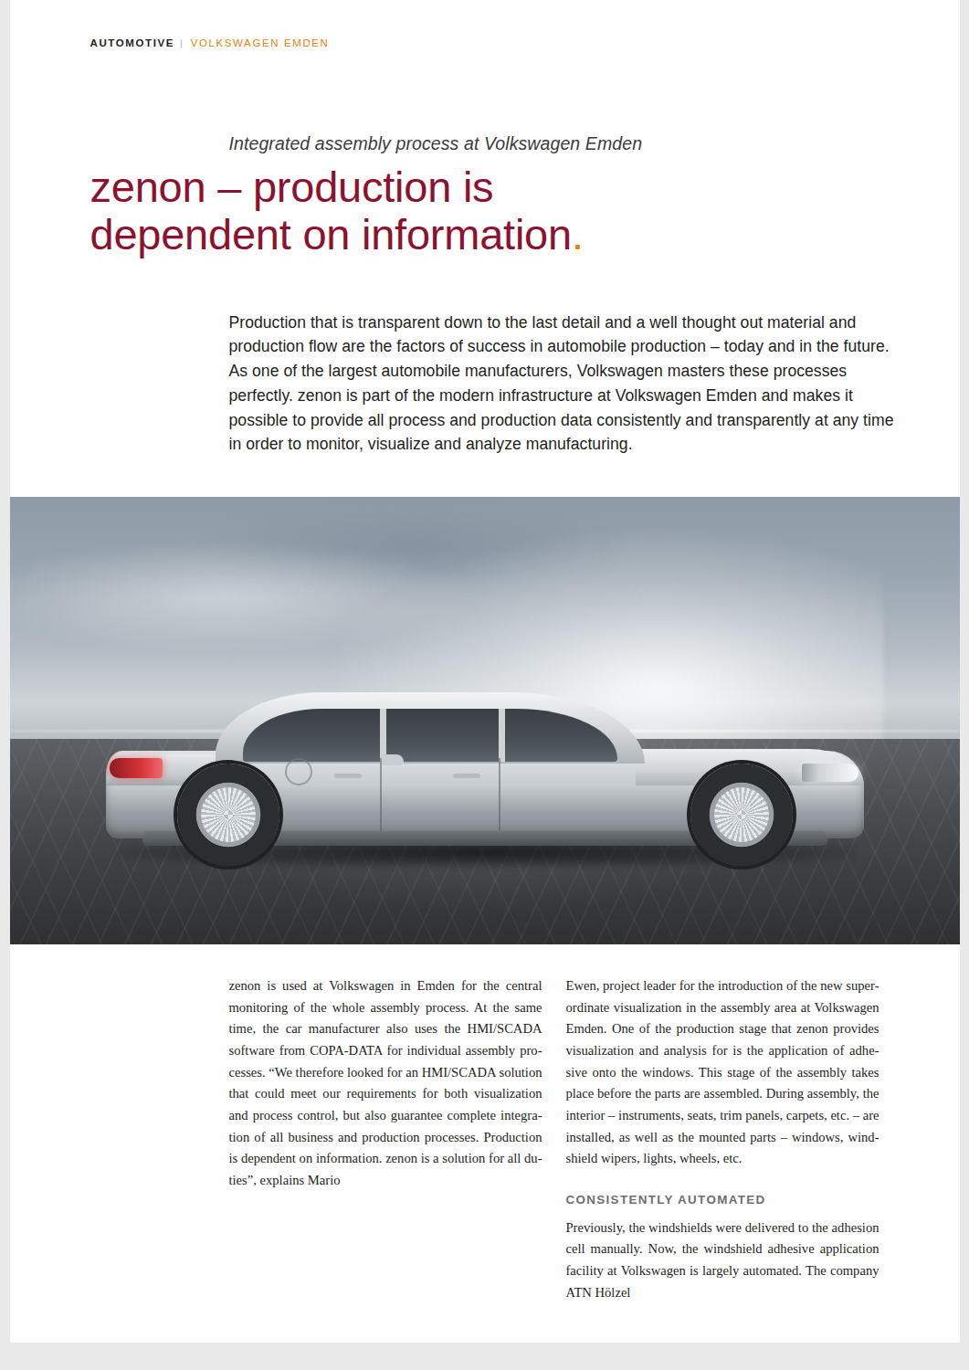AUTOMOTIVE|VOLKSWAGEN EMDEN
Integrated assembly process at Volkswagen Emden
zenon – production is
dependent on information.
Production that is transparent down to the last detail and a well thought out material and production flow are the factors of success in automobile production – today and in the future. As one of the largest automobile manufacturers, Volkswagen masters these processes perfectly. zenon is part of the modern infrastructure at Volkswagen Emden and makes it possible to provide all process and production data consistently and transparently at any time in order to monitor, visualize and analyze manufacturing.
zenon is used at Volkswagen in Emden for the central monitoring of the whole assembly process. At the same time, the car manufacturer also uses the HMI/SCADA software from COPA-DATA for individual assembly processes. “We therefore looked for an HMI/SCADA solution that could meet our requirements for both visualization and process control, but also guarantee complete integration of all business and production processes. Production is dependent on information. zenon is a solution for all duties”, explains Mario
Ewen, project leader for the introduction of the new super-ordinate visualization in the assembly area at Volkswagen Emden. One of the production stage that zenon provides visualization and analysis for is the application of adhesive onto the windows. This stage of the assembly takes place before the parts are assembled. During assembly, the interior – instruments, seats, trim panels, carpets, etc. – are installed, as well as the mounted parts – windows, windshield wipers, lights, wheels, etc.
Consistently automated
Previously, the windshields were delivered to the adhesion cell manually. Now, the windshield adhesive application facility at Volkswagen is largely automated. The company ATN Hölzel